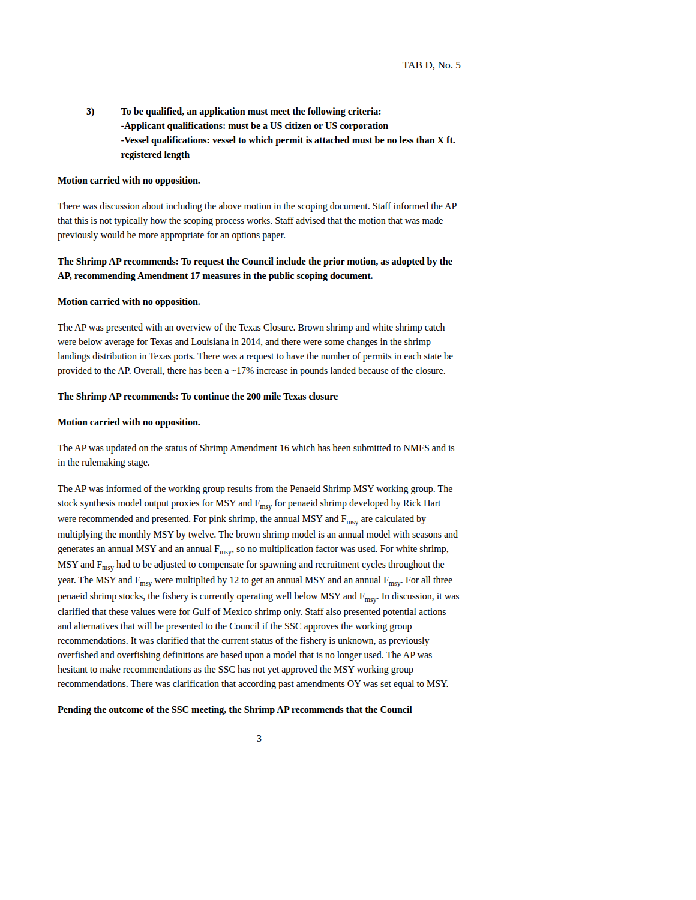TAB D, No. 5
3)
To be qualified, an application must meet the following criteria:
-Applicant qualifications: must be a US citizen or US corporation
-Vessel qualifications: vessel to which permit is attached must be no less than X ft. registered length
Motion carried with no opposition.
There was discussion about including the above motion in the scoping document. Staff informed the AP that this is not typically how the scoping process works. Staff advised that the motion that was made previously would be more appropriate for an options paper.
The Shrimp AP recommends: To request the Council include the prior motion, as adopted by the AP, recommending Amendment 17 measures in the public scoping document.
Motion carried with no opposition.
The AP was presented with an overview of the Texas Closure. Brown shrimp and white shrimp catch were below average for Texas and Louisiana in 2014, and there were some changes in the shrimp landings distribution in Texas ports. There was a request to have the number of permits in each state be provided to the AP. Overall, there has been a ~17% increase in pounds landed because of the closure.
The Shrimp AP recommends: To continue the 200 mile Texas closure
Motion carried with no opposition.
The AP was updated on the status of Shrimp Amendment 16 which has been submitted to NMFS and is in the rulemaking stage.
The AP was informed of the working group results from the Penaeid Shrimp MSY working group. The stock synthesis model output proxies for MSY and Fmsy for penaeid shrimp developed by Rick Hart were recommended and presented. For pink shrimp, the annual MSY and Fmsy are calculated by multiplying the monthly MSY by twelve. The brown shrimp model is an annual model with seasons and generates an annual MSY and an annual Fmsy, so no multiplication factor was used. For white shrimp, MSY and Fmsy had to be adjusted to compensate for spawning and recruitment cycles throughout the year. The MSY and Fmsy were multiplied by 12 to get an annual MSY and an annual Fmsy. For all three penaeid shrimp stocks, the fishery is currently operating well below MSY and Fmsy. In discussion, it was clarified that these values were for Gulf of Mexico shrimp only. Staff also presented potential actions and alternatives that will be presented to the Council if the SSC approves the working group recommendations. It was clarified that the current status of the fishery is unknown, as previously overfished and overfishing definitions are based upon a model that is no longer used. The AP was hesitant to make recommendations as the SSC has not yet approved the MSY working group recommendations. There was clarification that according past amendments OY was set equal to MSY.
Pending the outcome of the SSC meeting, the Shrimp AP recommends that the Council
3